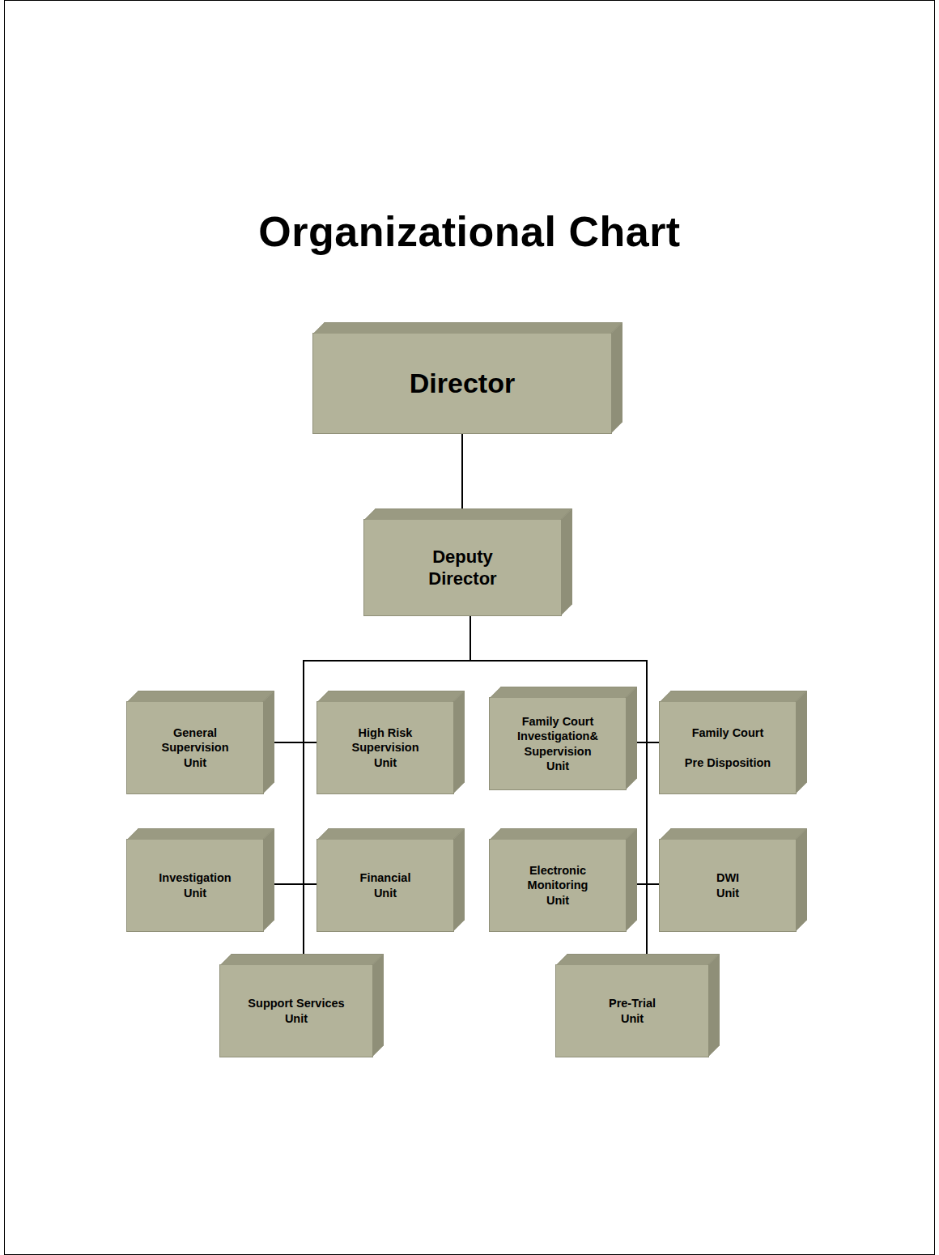Organizational Chart
Director
Deputy
Director
General
Supervision
Unit
High Risk
Supervision
Unit
Family Court
Investigation&
Supervision
Unit
Family Court
Pre Disposition
Investigation
Unit
Financial
Unit
Electronic
Monitoring
Unit
DWI
Unit
Support Services
Unit
Pre-Trial
Unit